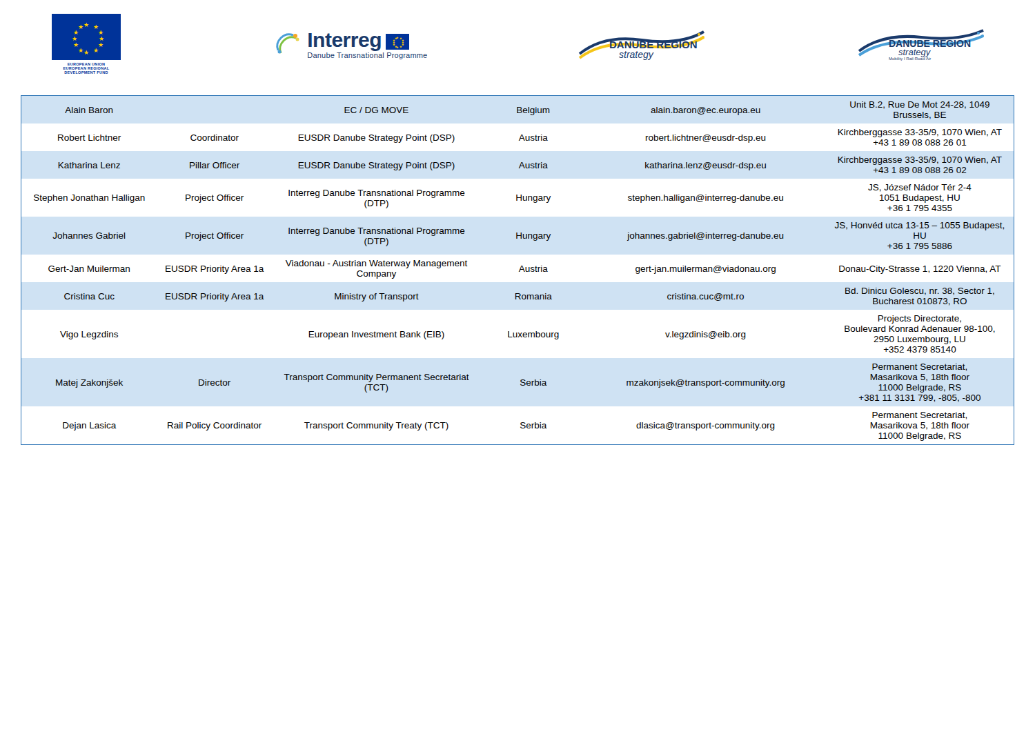★ ★ ★ ★ ★ ★ ★ ★ ★ ★ ★ ★
EUROPEAN UNION
EUROPEAN REGIONAL DEVELOPMENT FUND
Interreg ★ ★ ★ ★ ★ ★ ★ ★ ★ ★ ★ ★
Danube Transnational Programme
DANUBE REGION strategy
DANUBE REGION strategy Mobility I Rail-Road-Air
| Alain Baron | | EC / DG MOVE | Belgium | alain.baron@ec.europa.eu | Unit B.2, Rue De Mot 24-28, 1049 Brussels, BE |
| Robert Lichtner | Coordinator | EUSDR Danube Strategy Point (DSP) | Austria | robert.lichtner@eusdr-dsp.eu | Kirchberggasse 33-35/9, 1070 Wien, AT +43 1 89 08 088 26 01 |
| Katharina Lenz | Pillar Officer | EUSDR Danube Strategy Point (DSP) | Austria | katharina.lenz@eusdr-dsp.eu | Kirchberggasse 33-35/9, 1070 Wien, AT +43 1 89 08 088 26 02 |
| Stephen Jonathan Halligan | Project Officer | Interreg Danube Transnational Programme (DTP) | Hungary | stephen.halligan@interreg-danube.eu | JS, József Nádor Tér 2-4 1051 Budapest, HU +36 1 795 4355 |
| Johannes Gabriel | Project Officer | Interreg Danube Transnational Programme (DTP) | Hungary | johannes.gabriel@interreg-danube.eu | JS, Honvéd utca 13-15 – 1055 Budapest, HU +36 1 795 5886 |
| Gert-Jan Muilerman | EUSDR Priority Area 1a | Viadonau - Austrian Waterway Management Company | Austria | gert-jan.muilerman@viadonau.org | Donau-City-Strasse 1, 1220 Vienna, AT |
| Cristina Cuc | EUSDR Priority Area 1a | Ministry of Transport | Romania | cristina.cuc@mt.ro | Bd. Dinicu Golescu, nr. 38, Sector 1, Bucharest 010873, RO |
| Vigo Legzdins | | European Investment Bank (EIB) | Luxembourg | v.legzdinis@eib.org | Projects Directorate, Boulevard Konrad Adenauer 98-100, 2950 Luxembourg, LU +352 4379 85140 |
| Matej Zakonjšek | Director | Transport Community Permanent Secretariat (TCT) | Serbia | mzakonjsek@transport-community.org | Permanent Secretariat, Masarikova 5, 18th floor 11000 Belgrade, RS +381 11 3131 799, -805, -800 |
| Dejan Lasica | Rail Policy Coordinator | Transport Community Treaty (TCT) | Serbia | dlasica@transport-community.org | Permanent Secretariat, Masarikova 5, 18th floor 11000 Belgrade, RS |